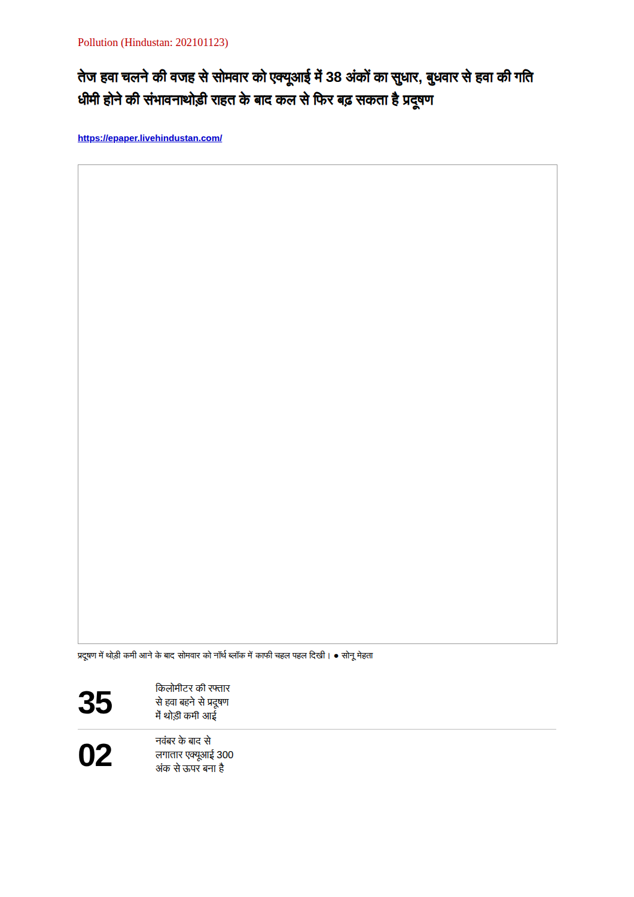Pollution (Hindustan: 202101123)
तेज हवा चलने की वजह से सोमवार को एक्यूआई में 38 अंकों का सुधार, बुधवार से हवा की गति धीमी होने की संभावनाथोड़ी राहत के बाद कल से फिर बढ़ सकता है प्रदूषण
https://epaper.livehindustan.com/
प्रदूषण में थोड़ी कमी आने के बाद सोमवार को नॉर्थ ब्लॉक में काफी चहल पहल दिखी। ● सोनू मेहता
35
किलोमीटर की रफ्तार
से हवा बहने से प्रदूषण
में थोड़ी कमी आई
02
नवंबर के बाद से
लगातार एक्यूआई 300
अंक से ऊपर बना है